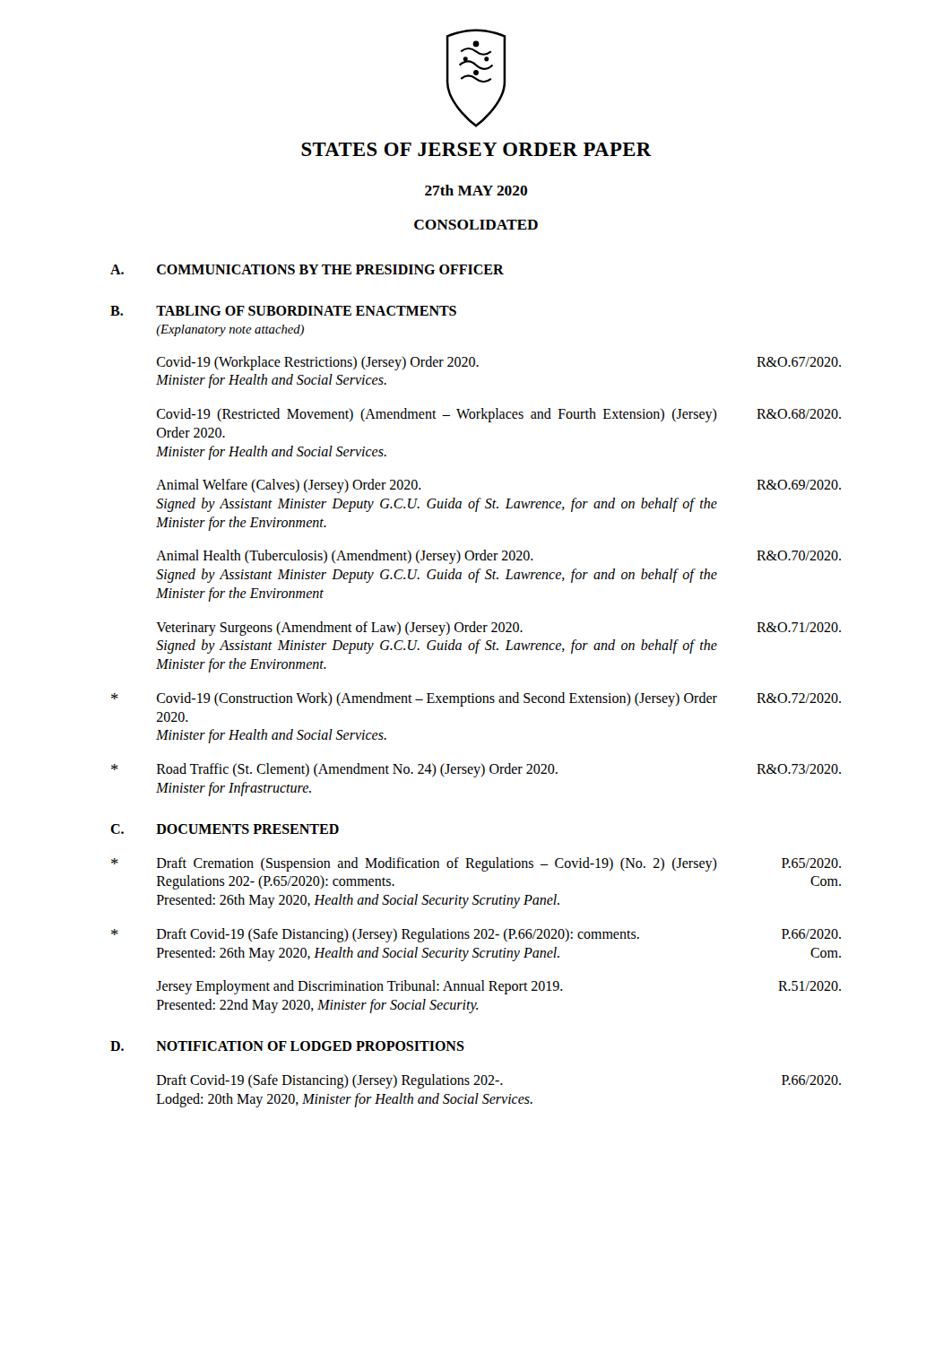STATES OF JERSEY ORDER PAPER
27th MAY 2020
CONSOLIDATED
A. COMMUNICATIONS BY THE PRESIDING OFFICER
B. TABLING OF SUBORDINATE ENACTMENTS (Explanatory note attached)
Covid-19 (Workplace Restrictions) (Jersey) Order 2020.
Minister for Health and Social Services.
R&O.67/2020.
Covid-19 (Restricted Movement) (Amendment – Workplaces and Fourth Extension) (Jersey) Order 2020.
Minister for Health and Social Services.
R&O.68/2020.
Animal Welfare (Calves) (Jersey) Order 2020.
Signed by Assistant Minister Deputy G.C.U. Guida of St. Lawrence, for and on behalf of the Minister for the Environment.
R&O.69/2020.
Animal Health (Tuberculosis) (Amendment) (Jersey) Order 2020.
Signed by Assistant Minister Deputy G.C.U. Guida of St. Lawrence, for and on behalf of the Minister for the Environment
R&O.70/2020.
Veterinary Surgeons (Amendment of Law) (Jersey) Order 2020.
Signed by Assistant Minister Deputy G.C.U. Guida of St. Lawrence, for and on behalf of the Minister for the Environment.
R&O.71/2020.
*
Covid-19 (Construction Work) (Amendment – Exemptions and Second Extension) (Jersey) Order 2020.
Minister for Health and Social Services.
R&O.72/2020.
*
Road Traffic (St. Clement) (Amendment No. 24) (Jersey) Order 2020.
Minister for Infrastructure.
R&O.73/2020.
C. DOCUMENTS PRESENTED
*
Draft Cremation (Suspension and Modification of Regulations – Covid-19) (No. 2) (Jersey) Regulations 202- (P.65/2020): comments.
Presented: 26th May 2020, Health and Social Security Scrutiny Panel.
P.65/2020. Com.
*
Draft Covid-19 (Safe Distancing) (Jersey) Regulations 202- (P.66/2020): comments.
Presented: 26th May 2020, Health and Social Security Scrutiny Panel.
P.66/2020. Com.
Jersey Employment and Discrimination Tribunal: Annual Report 2019.
Presented: 22nd May 2020, Minister for Social Security.
R.51/2020.
D. NOTIFICATION OF LODGED PROPOSITIONS
Draft Covid-19 (Safe Distancing) (Jersey) Regulations 202-.
Lodged: 20th May 2020, Minister for Health and Social Services.
P.66/2020.